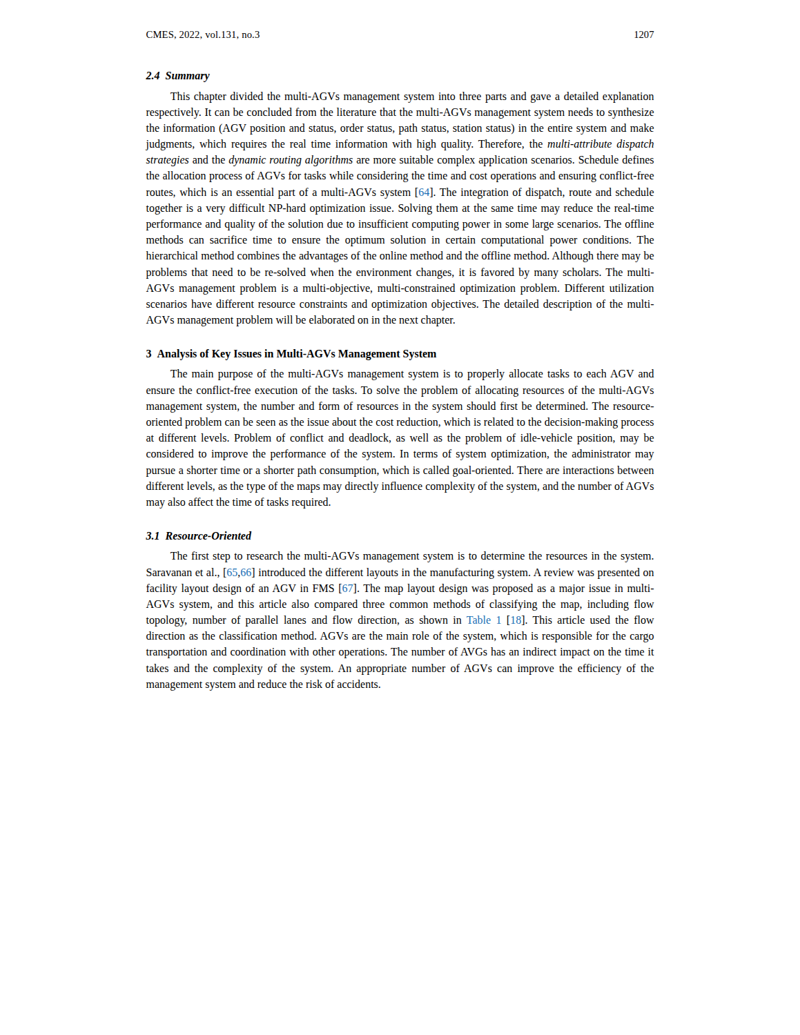CMES, 2022, vol.131, no.3 1207
2.4 Summary
This chapter divided the multi-AGVs management system into three parts and gave a detailed explanation respectively. It can be concluded from the literature that the multi-AGVs management system needs to synthesize the information (AGV position and status, order status, path status, station status) in the entire system and make judgments, which requires the real time information with high quality. Therefore, the multi-attribute dispatch strategies and the dynamic routing algorithms are more suitable complex application scenarios. Schedule defines the allocation process of AGVs for tasks while considering the time and cost operations and ensuring conflict-free routes, which is an essential part of a multi-AGVs system [64]. The integration of dispatch, route and schedule together is a very difficult NP-hard optimization issue. Solving them at the same time may reduce the real-time performance and quality of the solution due to insufficient computing power in some large scenarios. The offline methods can sacrifice time to ensure the optimum solution in certain computational power conditions. The hierarchical method combines the advantages of the online method and the offline method. Although there may be problems that need to be re-solved when the environment changes, it is favored by many scholars. The multi-AGVs management problem is a multi-objective, multi-constrained optimization problem. Different utilization scenarios have different resource constraints and optimization objectives. The detailed description of the multi-AGVs management problem will be elaborated on in the next chapter.
3 Analysis of Key Issues in Multi-AGVs Management System
The main purpose of the multi-AGVs management system is to properly allocate tasks to each AGV and ensure the conflict-free execution of the tasks. To solve the problem of allocating resources of the multi-AGVs management system, the number and form of resources in the system should first be determined. The resource-oriented problem can be seen as the issue about the cost reduction, which is related to the decision-making process at different levels. Problem of conflict and deadlock, as well as the problem of idle-vehicle position, may be considered to improve the performance of the system. In terms of system optimization, the administrator may pursue a shorter time or a shorter path consumption, which is called goal-oriented. There are interactions between different levels, as the type of the maps may directly influence complexity of the system, and the number of AGVs may also affect the time of tasks required.
3.1 Resource-Oriented
The first step to research the multi-AGVs management system is to determine the resources in the system. Saravanan et al., [65,66] introduced the different layouts in the manufacturing system. A review was presented on facility layout design of an AGV in FMS [67]. The map layout design was proposed as a major issue in multi-AGVs system, and this article also compared three common methods of classifying the map, including flow topology, number of parallel lanes and flow direction, as shown in Table 1 [18]. This article used the flow direction as the classification method. AGVs are the main role of the system, which is responsible for the cargo transportation and coordination with other operations. The number of AVGs has an indirect impact on the time it takes and the complexity of the system. An appropriate number of AGVs can improve the efficiency of the management system and reduce the risk of accidents.